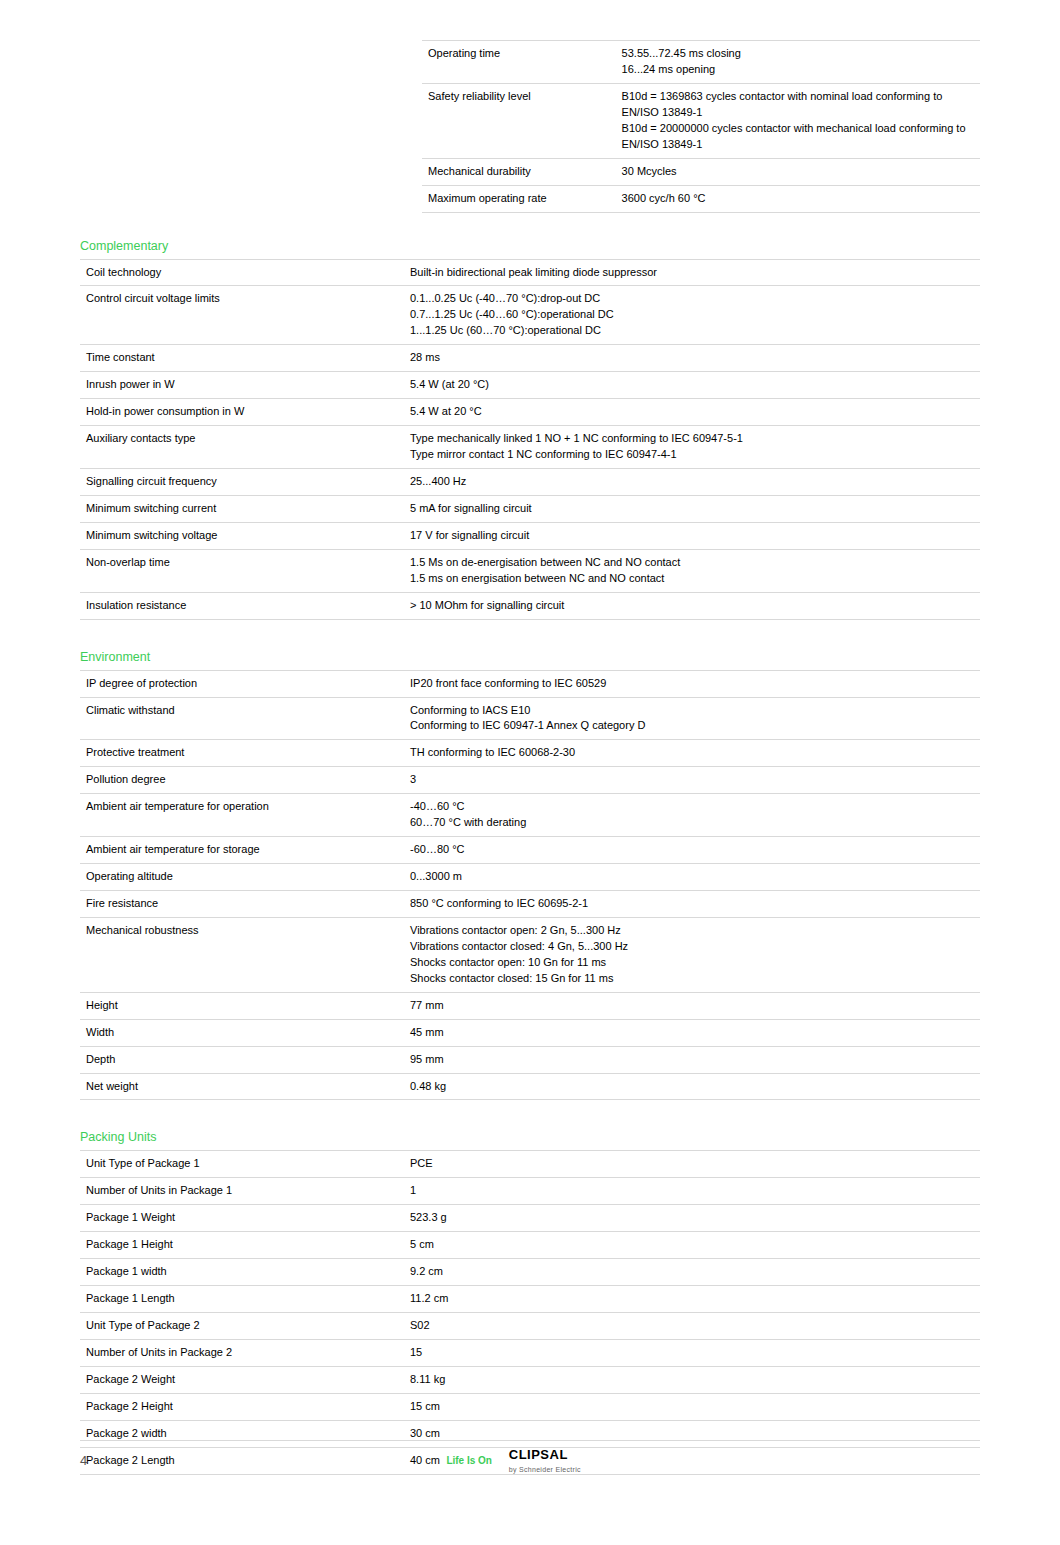| Operating time | 53.55...72.45 ms closing 16...24 ms opening |
| Safety reliability level | B10d = 1369863 cycles contactor with nominal load conforming to EN/ISO 13849-1 B10d = 20000000 cycles contactor with mechanical load conforming to EN/ISO 13849-1 |
| Mechanical durability | 30 Mcycles |
| Maximum operating rate | 3600 cyc/h 60 °C |
Complementary
| Coil technology | Built-in bidirectional peak limiting diode suppressor |
| Control circuit voltage limits | 0.1...0.25 Uc (-40…70 °C):drop-out DC 0.7...1.25 Uc (-40…60 °C):operational DC 1...1.25 Uc (60…70 °C):operational DC |
| Time constant | 28 ms |
| Inrush power in W | 5.4 W (at 20 °C) |
| Hold-in power consumption in W | 5.4 W at 20 °C |
| Auxiliary contacts type | Type mechanically linked 1 NO + 1 NC conforming to IEC 60947-5-1 Type mirror contact 1 NC conforming to IEC 60947-4-1 |
| Signalling circuit frequency | 25...400 Hz |
| Minimum switching current | 5 mA for signalling circuit |
| Minimum switching voltage | 17 V for signalling circuit |
| Non-overlap time | 1.5 Ms on de-energisation between NC and NO contact 1.5 ms on energisation between NC and NO contact |
| Insulation resistance | > 10 MOhm for signalling circuit |
Environment
| IP degree of protection | IP20 front face conforming to IEC 60529 |
| Climatic withstand | Conforming to IACS E10 Conforming to IEC 60947-1 Annex Q category D |
| Protective treatment | TH conforming to IEC 60068-2-30 |
| Pollution degree | 3 |
| Ambient air temperature for operation | -40…60 °C 60…70 °C with derating |
| Ambient air temperature for storage | -60…80 °C |
| Operating altitude | 0...3000 m |
| Fire resistance | 850 °C conforming to IEC 60695-2-1 |
| Mechanical robustness | Vibrations contactor open: 2 Gn, 5...300 Hz Vibrations contactor closed: 4 Gn, 5...300 Hz Shocks contactor open: 10 Gn for 11 ms Shocks contactor closed: 15 Gn for 11 ms |
| Height | 77 mm |
| Width | 45 mm |
| Depth | 95 mm |
| Net weight | 0.48 kg |
Packing Units
| Unit Type of Package 1 | PCE |
| Number of Units in Package 1 | 1 |
| Package 1 Weight | 523.3 g |
| Package 1 Height | 5 cm |
| Package 1 width | 9.2 cm |
| Package 1 Length | 11.2 cm |
| Unit Type of Package 2 | S02 |
| Number of Units in Package 2 | 15 |
| Package 2 Weight | 8.11 kg |
| Package 2 Height | 15 cm |
| Package 2 width | 30 cm |
| Package 2 Length | 40 cm |
4
Life Is On CLIPSAL
by Schneider Electric